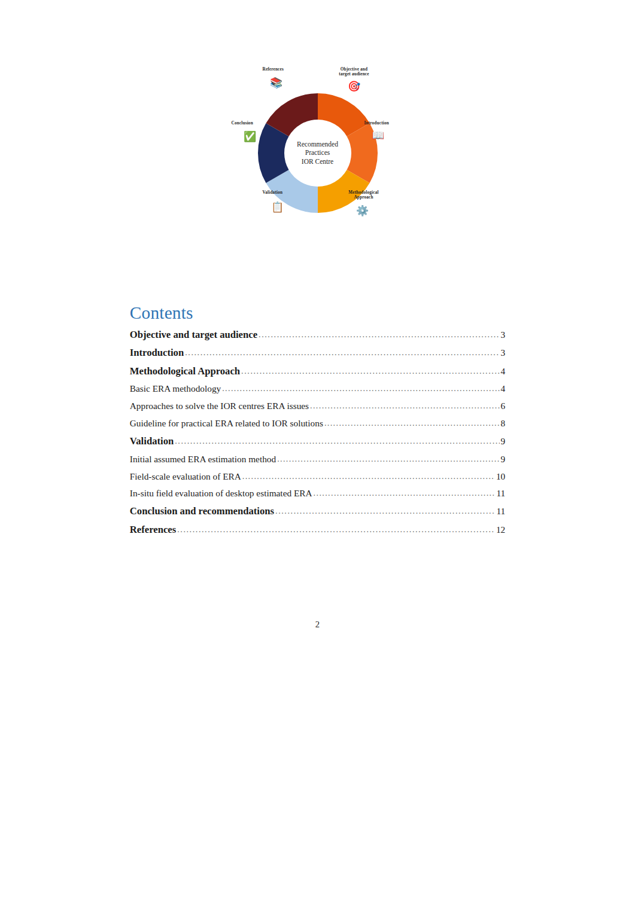Recommended
Practices
IOR Centre
Objective and
target audience
🎯
Introduction
📖
Methodological
Approach
⚙️
Validation
📋
Conclusion
✅
References
📚
Contents
Objective and target audience ............................................................................................... 3
Introduction ................................................................................................................. 3
Methodological Approach ....................................................................................... 4
Basic ERA methodology ................................................................................................. 4
Approaches to solve the IOR centres ERA issues ......................................................................... 6
Guideline for practical ERA related to IOR solutions .............................................................. 8
Validation ..................................................................................................................... 9
Initial assumed ERA estimation method ..................................................................................... 9
Field-scale evaluation of ERA ....................................................................................... 10
In-situ field evaluation of desktop estimated ERA ..................................................................... 11
Conclusion and recommendations ....................................................................................... 11
References ................................................................................................................................. 12
2